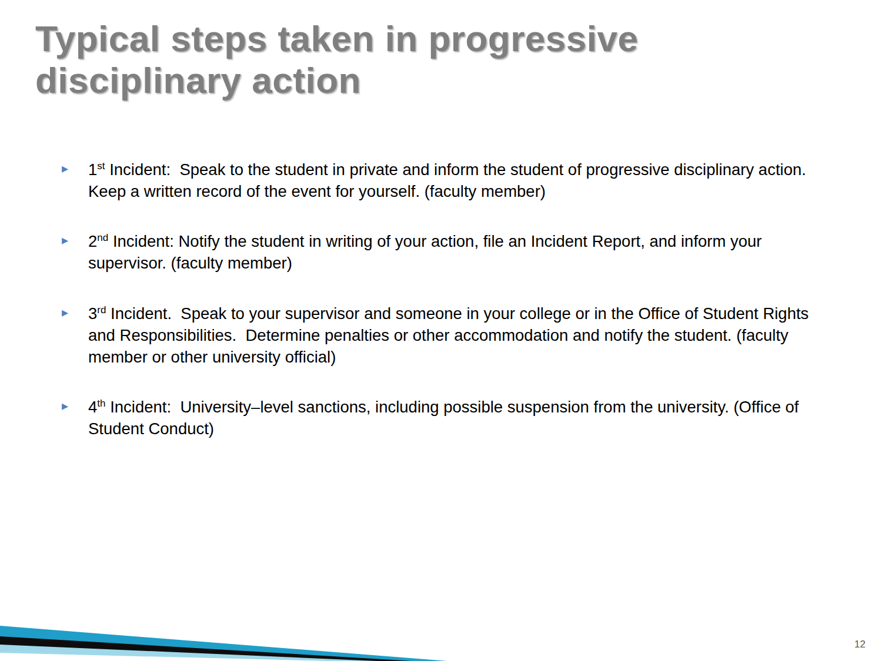Typical steps taken in progressive disciplinary action
1st Incident: Speak to the student in private and inform the student of progressive disciplinary action. Keep a written record of the event for yourself. (faculty member)
2nd Incident: Notify the student in writing of your action, file an Incident Report, and inform your supervisor. (faculty member)
3rd Incident. Speak to your supervisor and someone in your college or in the Office of Student Rights and Responsibilities. Determine penalties or other accommodation and notify the student. (faculty member or other university official)
4th Incident: University–level sanctions, including possible suspension from the university. (Office of Student Conduct)
12